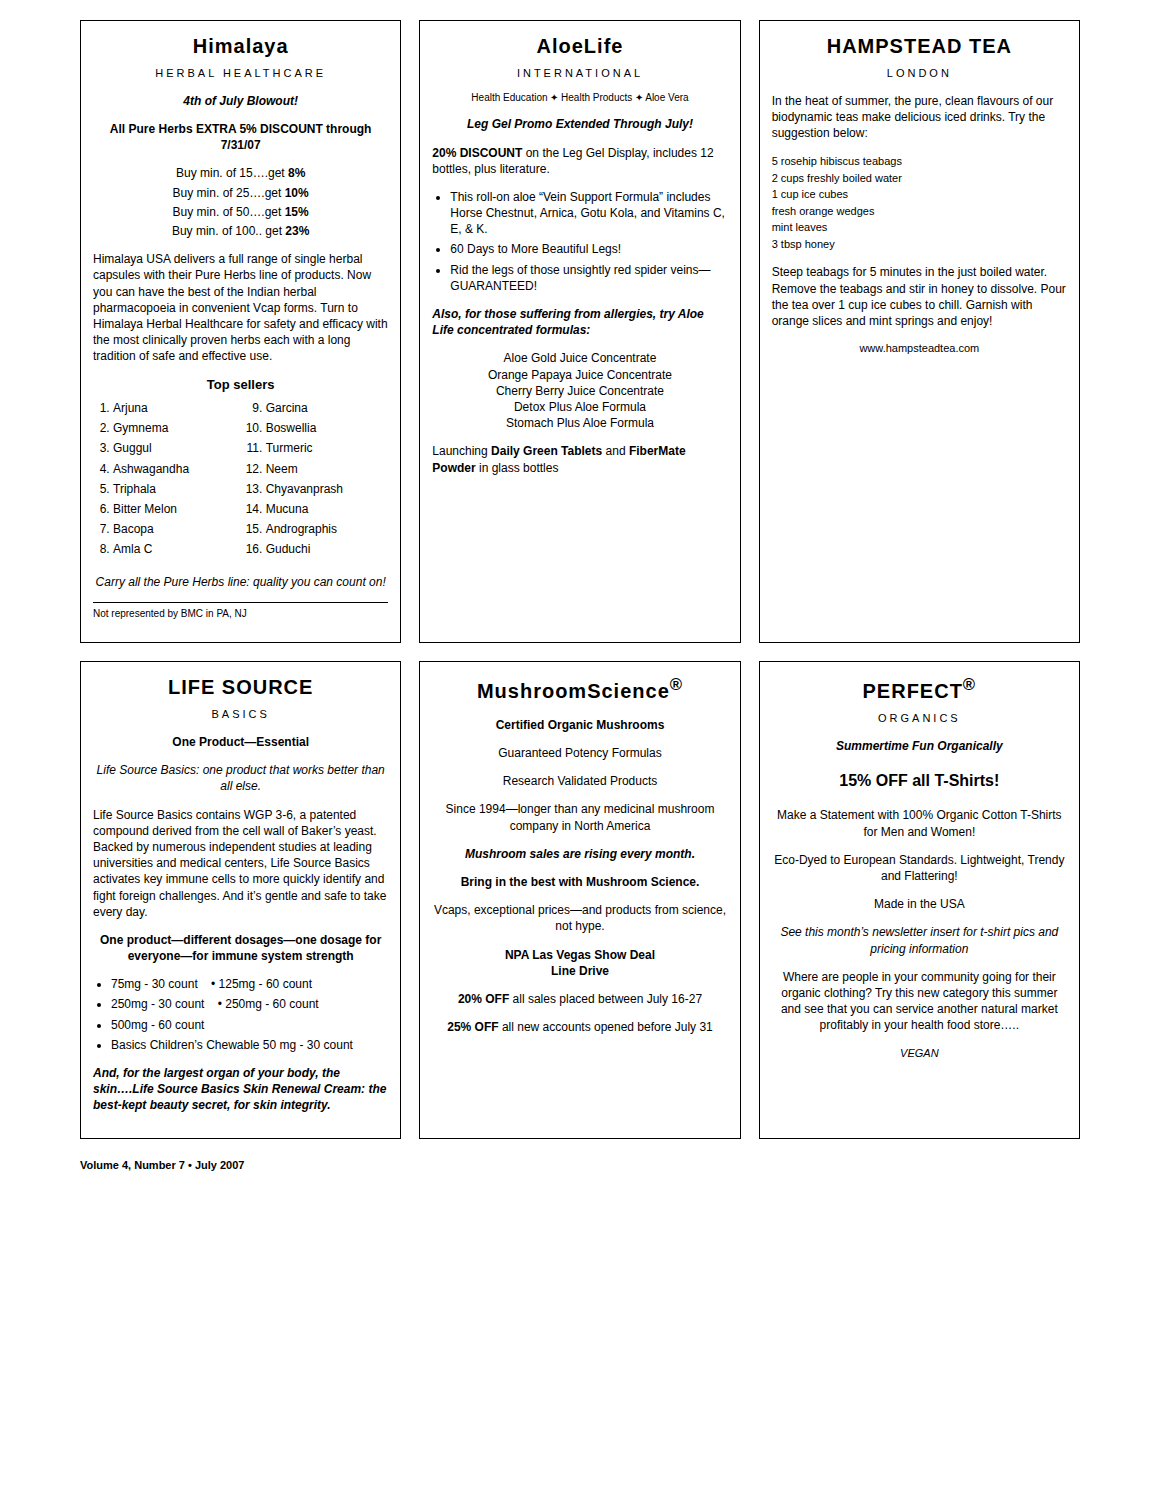Himalaya
HERBAL HEALTHCARE
4th of July Blowout!
All Pure Herbs EXTRA 5% DISCOUNT through 7/31/07
Buy min. of 15….get 8%
Buy min. of 25….get 10%
Buy min. of 50….get 15%
Buy min. of 100.. get 23%
Himalaya USA delivers a full range of single herbal capsules with their Pure Herbs line of products. Now you can have the best of the Indian herbal pharmacopoeia in convenient Vcap forms. Turn to Himalaya Herbal Healthcare for safety and efficacy with the most clinically proven herbs each with a long tradition of safe and effective use.
Top sellers
Arjuna
Gymnema
Guggul
Ashwagandha
Triphala
Bitter Melon
Bacopa
Amla C
Garcina
Boswellia
Turmeric
Neem
Chyavanprash
Mucuna
Andrographis
Guduchi
Carry all the Pure Herbs line: quality you can count on!
Not represented by BMC in PA, NJ
AloeLife
INTERNATIONAL
Health Education ✦ Health Products ✦ Aloe Vera
Leg Gel Promo Extended Through July!
20% DISCOUNT on the Leg Gel Display, includes 12 bottles, plus literature.
This roll-on aloe “Vein Support Formula” includes Horse Chestnut, Arnica, Gotu Kola, and Vitamins C, E, & K.
60 Days to More Beautiful Legs!
Rid the legs of those unsightly red spider veins—GUARANTEED!
Also, for those suffering from allergies, try Aloe Life concentrated formulas:
Aloe Gold Juice Concentrate
Orange Papaya Juice Concentrate
Cherry Berry Juice Concentrate
Detox Plus Aloe Formula
Stomach Plus Aloe Formula
Launching Daily Green Tablets and FiberMate Powder in glass bottles
HAMPSTEAD TEA
LONDON
In the heat of summer, the pure, clean flavours of our biodynamic teas make delicious iced drinks. Try the suggestion below:
5 rosehip hibiscus teabags
2 cups freshly boiled water
1 cup ice cubes
fresh orange wedges
mint leaves
3 tbsp honey
Steep teabags for 5 minutes in the just boiled water. Remove the teabags and stir in honey to dissolve. Pour the tea over 1 cup ice cubes to chill. Garnish with orange slices and mint springs and enjoy!
www.hampsteadtea.com
LIFE SOURCE
BASICS
One Product—Essential
Life Source Basics: one product that works better than all else.
Life Source Basics contains WGP 3-6, a patented compound derived from the cell wall of Baker’s yeast. Backed by numerous independent studies at leading universities and medical centers, Life Source Basics activates key immune cells to more quickly identify and fight foreign challenges. And it’s gentle and safe to take every day.
One product—different dosages—one dosage for everyone—for immune system strength
75mg - 30 count • 125mg - 60 count
250mg - 30 count • 250mg - 60 count
500mg - 60 count
Basics Children’s Chewable 50 mg - 30 count
And, for the largest organ of your body, the skin….Life Source Basics Skin Renewal Cream: the best-kept beauty secret, for skin integrity.
MushroomScience®
Certified Organic Mushrooms
Guaranteed Potency Formulas
Research Validated Products
Since 1994—longer than any medicinal mushroom company in North America
Mushroom sales are rising every month.
Bring in the best with Mushroom Science.
Vcaps, exceptional prices—and products from science, not hype.
NPA Las Vegas Show Deal
Line Drive
20% OFF all sales placed between July 16-27
25% OFF all new accounts opened before July 31
PERFECT®
ORGANICS
Summertime Fun Organically
15% OFF all T-Shirts!
Make a Statement with 100% Organic Cotton T-Shirts for Men and Women!
Eco-Dyed to European Standards. Lightweight, Trendy and Flattering!
Made in the USA
See this month’s newsletter insert for t-shirt pics and pricing information
Where are people in your community going for their organic clothing? Try this new category this summer and see that you can service another natural market profitably in your health food store…..
VEGAN
Volume 4, Number 7 • July 2007